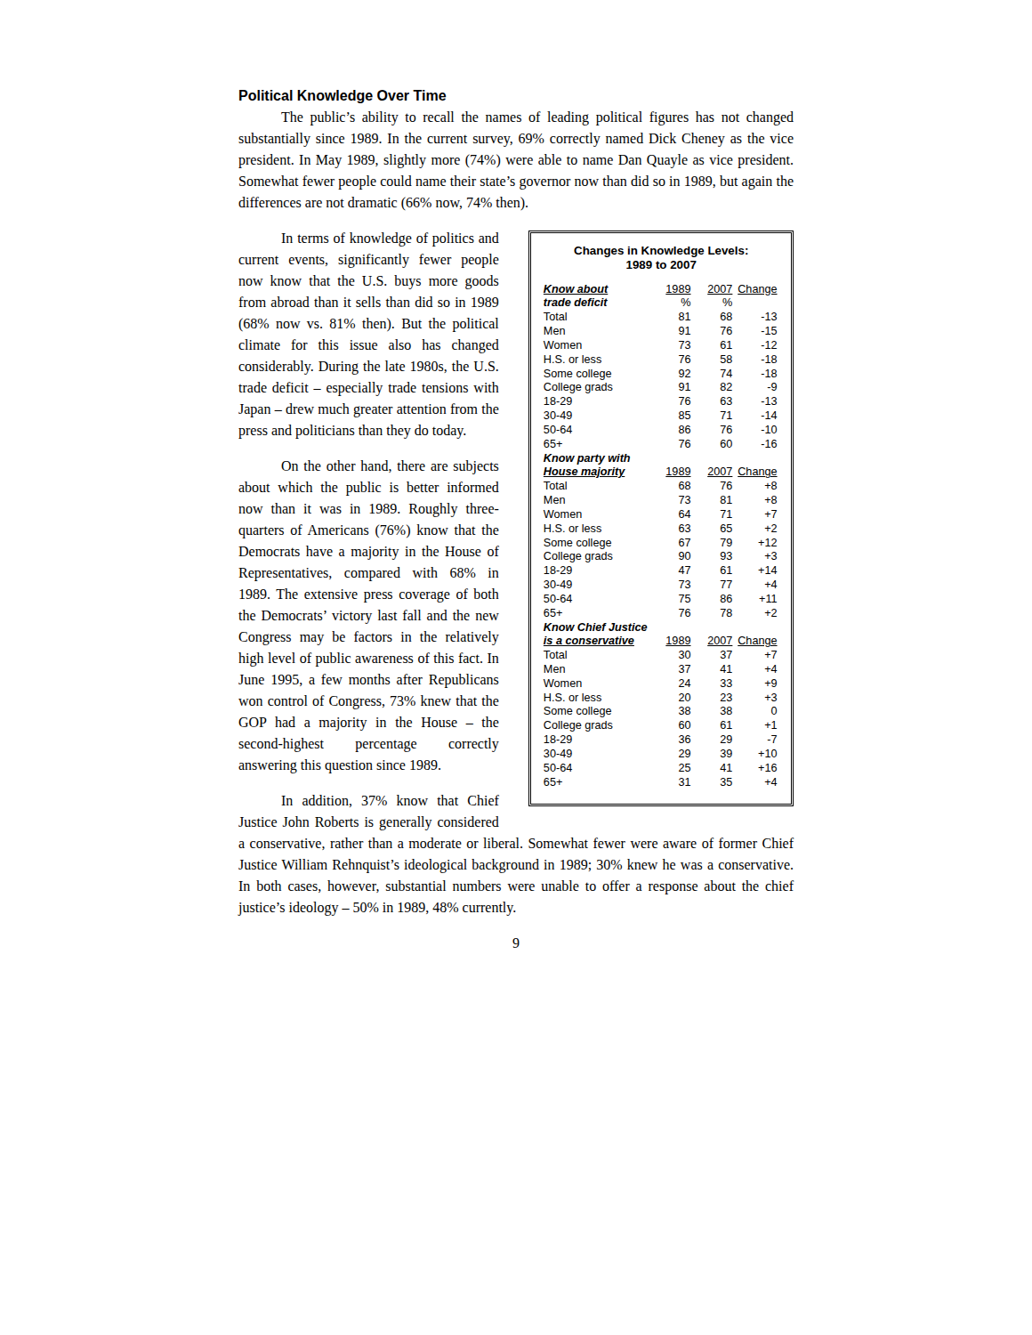Political Knowledge Over Time
The public’s ability to recall the names of leading political figures has not changed substantially since 1989. In the current survey, 69% correctly named Dick Cheney as the vice president. In May 1989, slightly more (74%) were able to name Dan Quayle as vice president. Somewhat fewer people could name their state’s governor now than did so in 1989, but again the differences are not dramatic (66% now, 74% then).
Changes in Knowledge Levels:
1989 to 2007
| Know about | 1989 | 2007 | Change |
| trade deficit | % | % | |
| Total | 81 | 68 | -13 |
| Men | 91 | 76 | -15 |
| Women | 73 | 61 | -12 |
| H.S. or less | 76 | 58 | -18 |
| Some college | 92 | 74 | -18 |
| College grads | 91 | 82 | -9 |
| 18-29 | 76 | 63 | -13 |
| 30-49 | 85 | 71 | -14 |
| 50-64 | 86 | 76 | -10 |
| 65+ | 76 | 60 | -16 |
| Know party with | | | |
| House majority | 1989 | 2007 | Change |
| Total | 68 | 76 | +8 |
| Men | 73 | 81 | +8 |
| Women | 64 | 71 | +7 |
| H.S. or less | 63 | 65 | +2 |
| Some college | 67 | 79 | +12 |
| College grads | 90 | 93 | +3 |
| 18-29 | 47 | 61 | +14 |
| 30-49 | 73 | 77 | +4 |
| 50-64 | 75 | 86 | +11 |
| 65+ | 76 | 78 | +2 |
| Know Chief Justice | | | |
| is a conservative | 1989 | 2007 | Change |
| Total | 30 | 37 | +7 |
| Men | 37 | 41 | +4 |
| Women | 24 | 33 | +9 |
| H.S. or less | 20 | 23 | +3 |
| Some college | 38 | 38 | 0 |
| College grads | 60 | 61 | +1 |
| 18-29 | 36 | 29 | -7 |
| 30-49 | 29 | 39 | +10 |
| 50-64 | 25 | 41 | +16 |
| 65+ | 31 | 35 | +4 |
In terms of knowledge of politics and current events, significantly fewer people now know that the U.S. buys more goods from abroad than it sells than did so in 1989 (68% now vs. 81% then). But the political climate for this issue also has changed considerably. During the late 1980s, the U.S. trade deficit – especially trade tensions with Japan – drew much greater attention from the press and politicians than they do today.
On the other hand, there are subjects about which the public is better informed now than it was in 1989. Roughly three-quarters of Americans (76%) know that the Democrats have a majority in the House of Representatives, compared with 68% in 1989. The extensive press coverage of both the Democrats’ victory last fall and the new Congress may be factors in the relatively high level of public awareness of this fact. In June 1995, a few months after Republicans won control of Congress, 73% knew that the GOP had a majority in the House – the second-highest percentage correctly answering this question since 1989.
In addition, 37% know that Chief Justice John Roberts is generally considered a conservative, rather than a moderate or liberal. Somewhat fewer were aware of former Chief Justice William Rehnquist’s ideological background in 1989; 30% knew he was a conservative. In both cases, however, substantial numbers were unable to offer a response about the chief justice’s ideology – 50% in 1989, 48% currently.
9